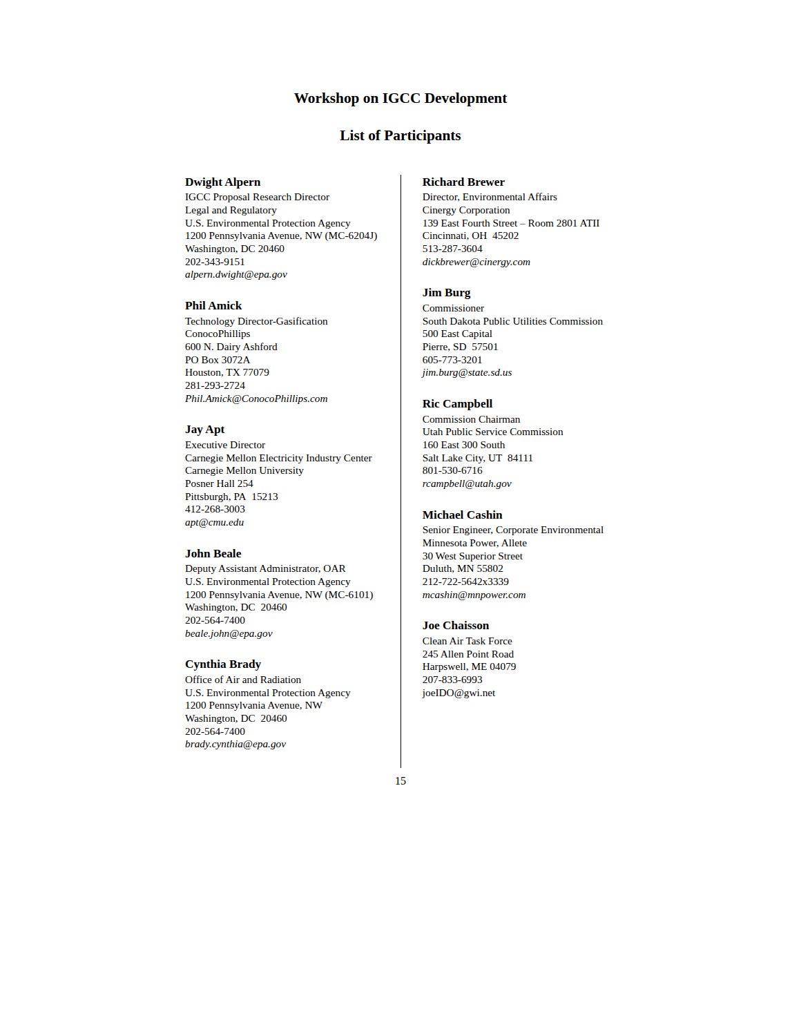Workshop on IGCC Development
List of Participants
Dwight Alpern
IGCC Proposal Research Director
Legal and Regulatory
U.S. Environmental Protection Agency
1200 Pennsylvania Avenue, NW (MC-6204J)
Washington, DC 20460
202-343-9151
alpern.dwight@epa.gov
Phil Amick
Technology Director-Gasification
ConocoPhillips
600 N. Dairy Ashford
PO Box 3072A
Houston, TX 77079
281-293-2724
Phil.Amick@ConocoPhillips.com
Jay Apt
Executive Director
Carnegie Mellon Electricity Industry Center
Carnegie Mellon University
Posner Hall 254
Pittsburgh, PA 15213
412-268-3003
apt@cmu.edu
John Beale
Deputy Assistant Administrator, OAR
U.S. Environmental Protection Agency
1200 Pennsylvania Avenue, NW (MC-6101)
Washington, DC 20460
202-564-7400
beale.john@epa.gov
Cynthia Brady
Office of Air and Radiation
U.S. Environmental Protection Agency
1200 Pennsylvania Avenue, NW
Washington, DC 20460
202-564-7400
brady.cynthia@epa.gov
Richard Brewer
Director, Environmental Affairs
Cinergy Corporation
139 East Fourth Street – Room 2801 ATII
Cincinnati, OH 45202
513-287-3604
dickbrewer@cinergy.com
Jim Burg
Commissioner
South Dakota Public Utilities Commission
500 East Capital
Pierre, SD 57501
605-773-3201
jim.burg@state.sd.us
Ric Campbell
Commission Chairman
Utah Public Service Commission
160 East 300 South
Salt Lake City, UT 84111
801-530-6716
rcampbell@utah.gov
Michael Cashin
Senior Engineer, Corporate Environmental
Minnesota Power, Allete
30 West Superior Street
Duluth, MN 55802
212-722-5642x3339
mcashin@mnpower.com
Joe Chaisson
Clean Air Task Force
245 Allen Point Road
Harpswell, ME 04079
207-833-6993
joeIDO@gwi.net
15